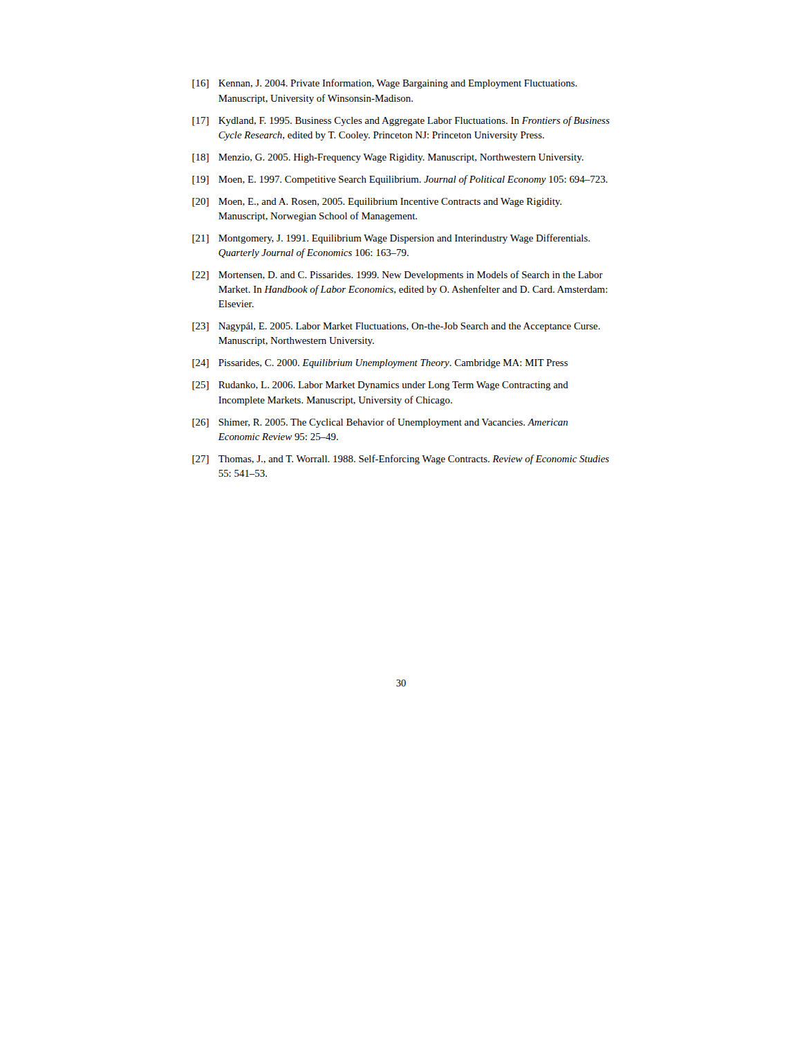[16] Kennan, J. 2004. Private Information, Wage Bargaining and Employment Fluctuations. Manuscript, University of Winsonsin-Madison.
[17] Kydland, F. 1995. Business Cycles and Aggregate Labor Fluctuations. In Frontiers of Business Cycle Research, edited by T. Cooley. Princeton NJ: Princeton University Press.
[18] Menzio, G. 2005. High-Frequency Wage Rigidity. Manuscript, Northwestern University.
[19] Moen, E. 1997. Competitive Search Equilibrium. Journal of Political Economy 105: 694–723.
[20] Moen, E., and A. Rosen, 2005. Equilibrium Incentive Contracts and Wage Rigidity. Manuscript, Norwegian School of Management.
[21] Montgomery, J. 1991. Equilibrium Wage Dispersion and Interindustry Wage Differentials. Quarterly Journal of Economics 106: 163–79.
[22] Mortensen, D. and C. Pissarides. 1999. New Developments in Models of Search in the Labor Market. In Handbook of Labor Economics, edited by O. Ashenfelter and D. Card. Amsterdam: Elsevier.
[23] Nagypál, E. 2005. Labor Market Fluctuations, On-the-Job Search and the Acceptance Curse. Manuscript, Northwestern University.
[24] Pissarides, C. 2000. Equilibrium Unemployment Theory. Cambridge MA: MIT Press
[25] Rudanko, L. 2006. Labor Market Dynamics under Long Term Wage Contracting and Incomplete Markets. Manuscript, University of Chicago.
[26] Shimer, R. 2005. The Cyclical Behavior of Unemployment and Vacancies. American Economic Review 95: 25–49.
[27] Thomas, J., and T. Worrall. 1988. Self-Enforcing Wage Contracts. Review of Economic Studies 55: 541–53.
30